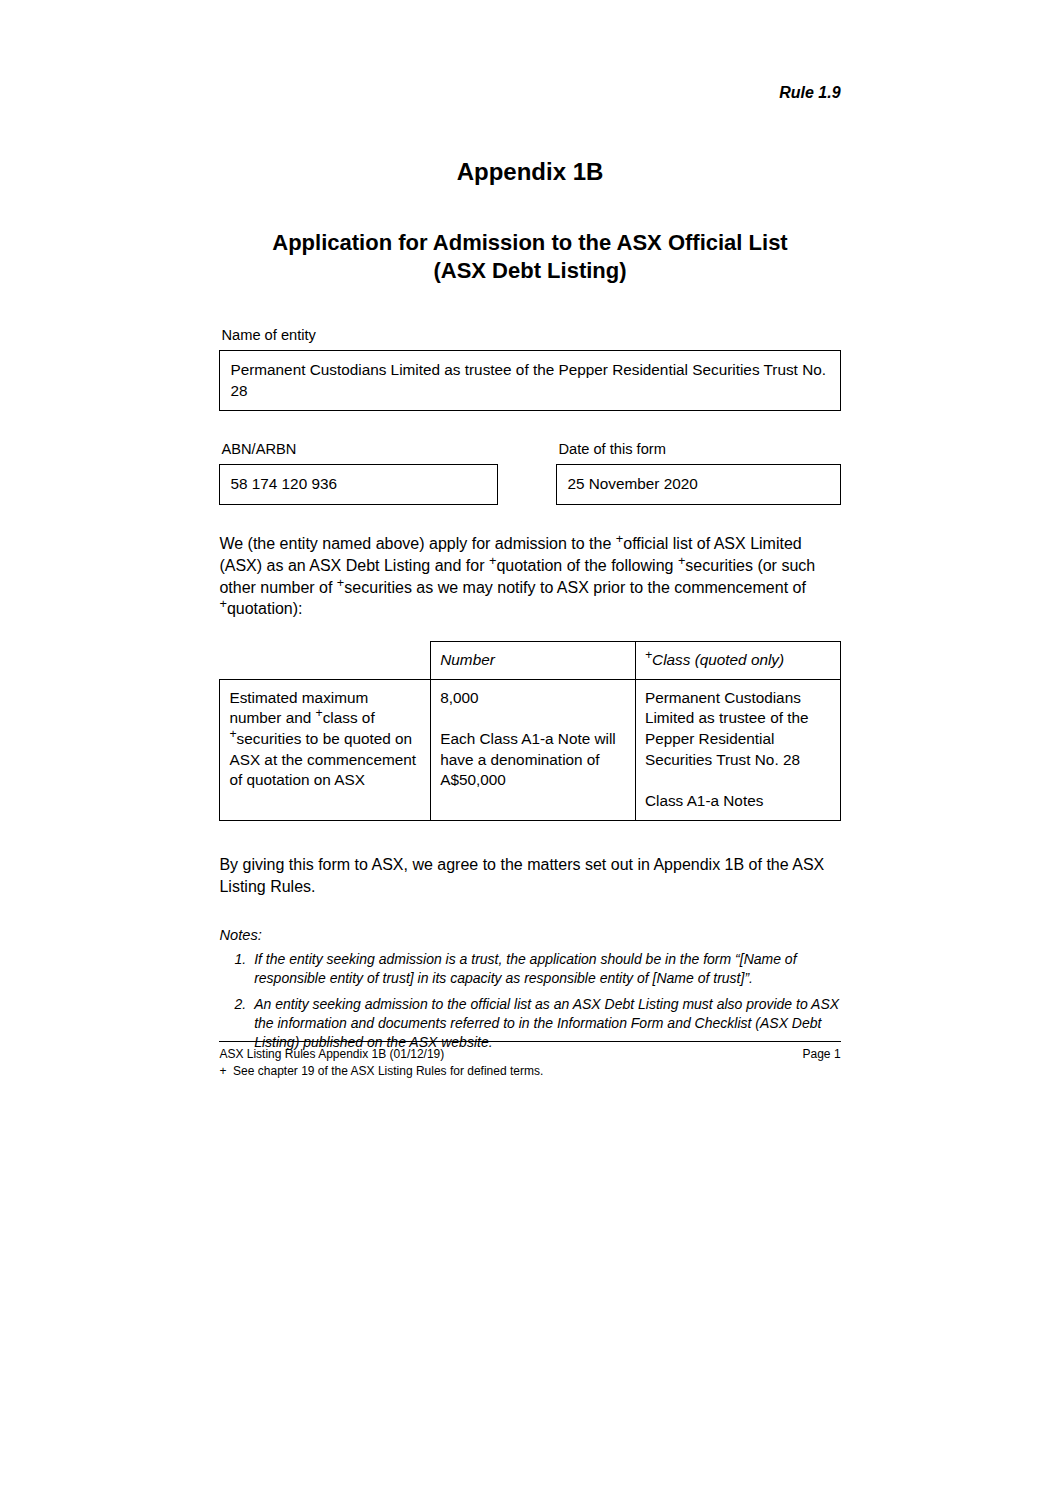Rule 1.9
Appendix 1B
Application for Admission to the ASX Official List
(ASX Debt Listing)
Name of entity
Permanent Custodians Limited as trustee of the Pepper Residential Securities Trust No. 28
ABN/ARBN
58 174 120 936
Date of this form
25 November 2020
We (the entity named above) apply for admission to the +official list of ASX Limited (ASX) as an ASX Debt Listing and for +quotation of the following +securities (or such other number of +securities as we may notify to ASX prior to the commencement of +quotation):
| | Number | + Class (quoted only) |
| --- | --- | --- |
| Estimated maximum number and + class of + securities to be quoted on ASX at the commencement of quotation on ASX | 8,000 Each Class A1-a Note will have a denomination of A$50,000 | Permanent Custodians Limited as trustee of the Pepper Residential Securities Trust No. 28 Class A1-a Notes |
By giving this form to ASX, we agree to the matters set out in Appendix 1B of the ASX Listing Rules.
Notes:
If the entity seeking admission is a trust, the application should be in the form “[Name of responsible entity of trust] in its capacity as responsible entity of [Name of trust]”.
An entity seeking admission to the official list as an ASX Debt Listing must also provide to ASX the information and documents referred to in the Information Form and Checklist (ASX Debt Listing) published on the ASX website.
ASX Listing Rules Appendix 1B (01/12/19)
Page 1
+ See chapter 19 of the ASX Listing Rules for defined terms.